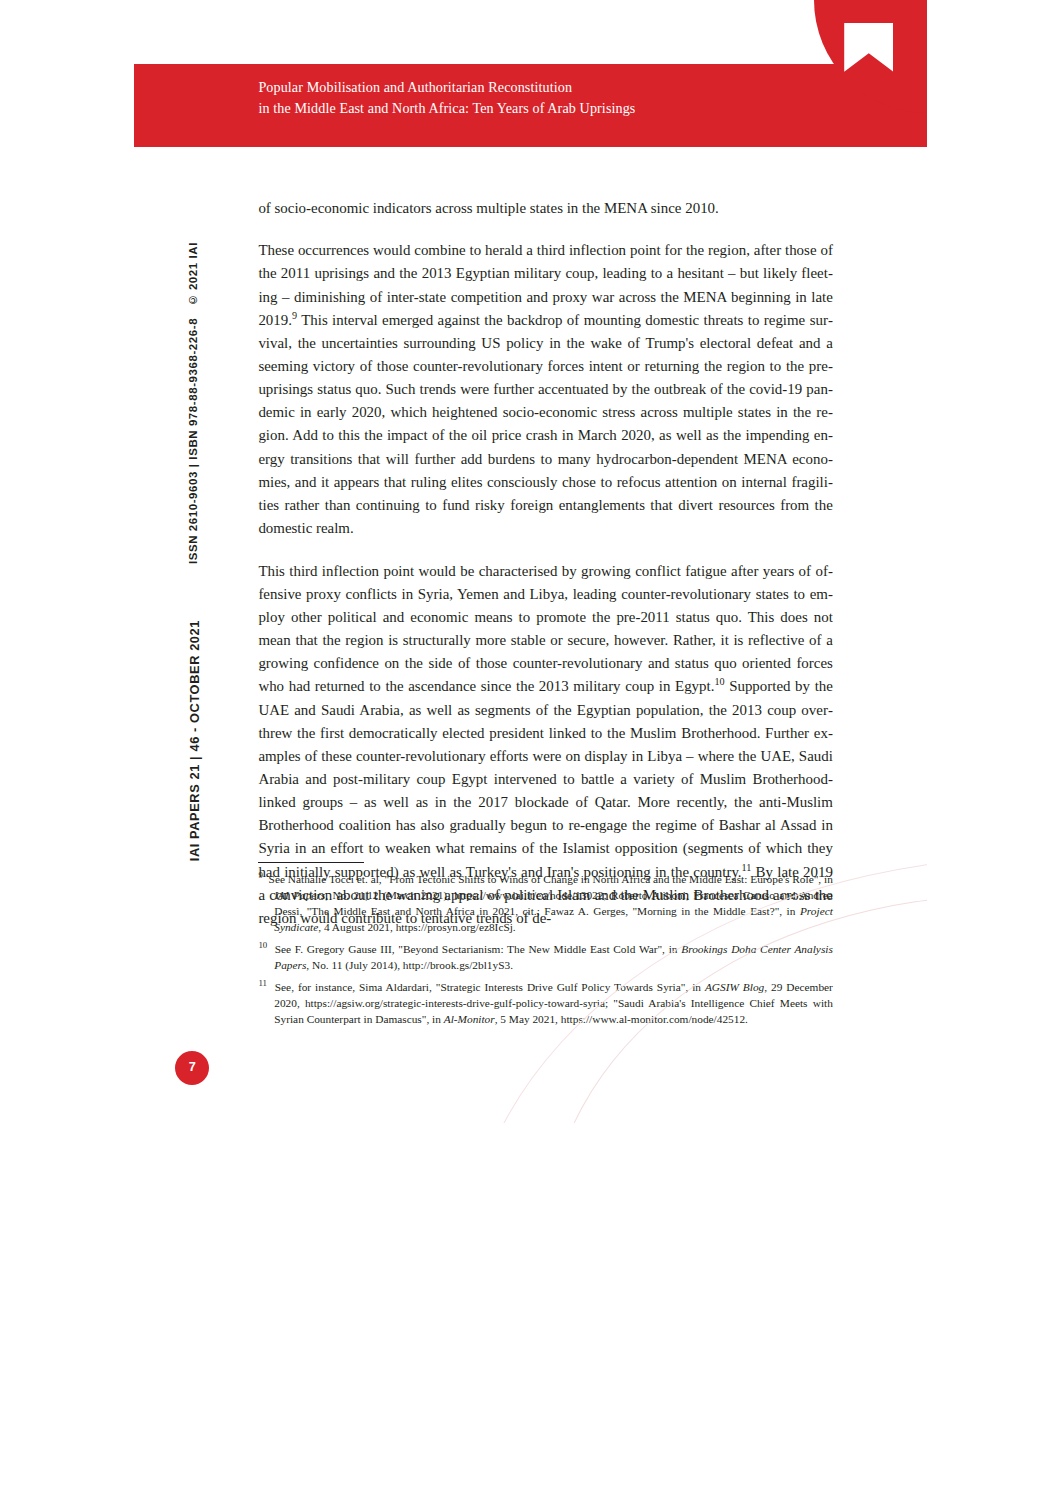Popular Mobilisation and Authoritarian Reconstitution
in the Middle East and North Africa: Ten Years of Arab Uprisings
ISSN 2610-9603 | ISBN 978-88-9368-226-8 © 2021 IAI
IAI PAPERS 21 | 46 - OCTOBER 2021
7
of socio-economic indicators across multiple states in the MENA since 2010.
These occurrences would combine to herald a third inflection point for the region, after those of the 2011 uprisings and the 2013 Egyptian military coup, leading to a hesitant – but likely fleeting – diminishing of inter-state competition and proxy war across the MENA beginning in late 2019.9 This interval emerged against the backdrop of mounting domestic threats to regime survival, the uncertainties surrounding US policy in the wake of Trump's electoral defeat and a seeming victory of those counter-revolutionary forces intent or returning the region to the pre-uprisings status quo. Such trends were further accentuated by the outbreak of the covid-19 pandemic in early 2020, which heightened socio-economic stress across multiple states in the region. Add to this the impact of the oil price crash in March 2020, as well as the impending energy transitions that will further add burdens to many hydrocarbon-dependent MENA economies, and it appears that ruling elites consciously chose to refocus attention on internal fragilities rather than continuing to fund risky foreign entanglements that divert resources from the domestic realm.
This third inflection point would be characterised by growing conflict fatigue after years of offensive proxy conflicts in Syria, Yemen and Libya, leading counter-revolutionary states to employ other political and economic means to promote the pre-2011 status quo. This does not mean that the region is structurally more stable or secure, however. Rather, it is reflective of a growing confidence on the side of those counter-revolutionary and status quo oriented forces who had returned to the ascendance since the 2013 military coup in Egypt.10 Supported by the UAE and Saudi Arabia, as well as segments of the Egyptian population, the 2013 coup overthrew the first democratically elected president linked to the Muslim Brotherhood. Further examples of these counter-revolutionary efforts were on display in Libya – where the UAE, Saudi Arabia and post-military coup Egypt intervened to battle a variety of Muslim Brotherhood-linked groups – as well as in the 2017 blockade of Qatar. More recently, the anti-Muslim Brotherhood coalition has also gradually begun to re-engage the regime of Bashar al Assad in Syria in an effort to weaken what remains of the Islamist opposition (segments of which they had initially supported) as well as Turkey's and Iran's positioning in the country.11 By late 2019 a conviction about the waning appeal of political Islam and the Muslim Brotherhood across the region would contribute to tentative trends of de-
9 See Nathalie Tocci et. al, "From Tectonic Shifts to Winds of Change in North Africa and the Middle East: Europe's Role", in IAI Papers, No. 21|12 (March 2021), https://www.iai.it/en/node/13022; Roberto Aliboni, Francesca Caruso and Andrea Dessì, "The Middle East and North Africa in 2021, cit.; Fawaz A. Gerges, "Morning in the Middle East?", in Project Syndicate, 4 August 2021, https://prosyn.org/ez8IcSj.
10 See F. Gregory Gause III, "Beyond Sectarianism: The New Middle East Cold War", in Brookings Doha Center Analysis Papers, No. 11 (July 2014), http://brook.gs/2bl1yS3.
11 See, for instance, Sima Aldardari, "Strategic Interests Drive Gulf Policy Towards Syria", in AGSIW Blog, 29 December 2020, https://agsiw.org/strategic-interests-drive-gulf-policy-toward-syria; "Saudi Arabia's Intelligence Chief Meets with Syrian Counterpart in Damascus", in Al-Monitor, 5 May 2021, https://www.al-monitor.com/node/42512.